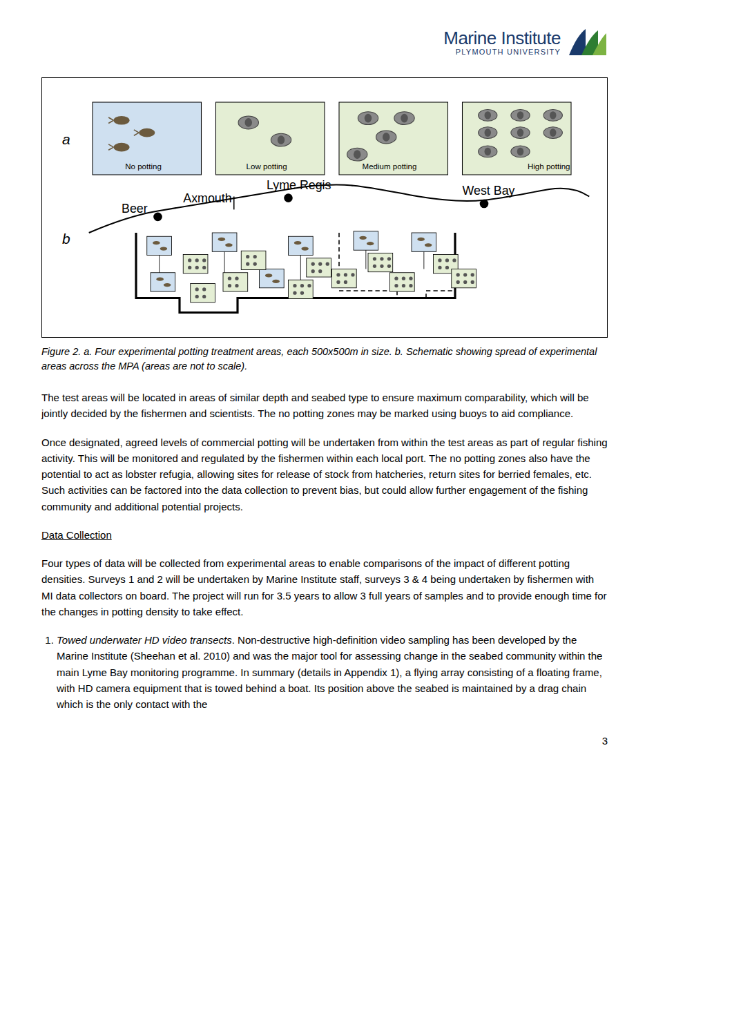Marine Institute
PLYMOUTH UNIVERSITY
a No potting Low potting Medium potting High potting b Beer Axmouth Lyme Regis West Bay
Figure 2. a. Four experimental potting treatment areas, each 500x500m in size. b. Schematic showing spread of experimental areas across the MPA (areas are not to scale).
The test areas will be located in areas of similar depth and seabed type to ensure maximum comparability, which will be jointly decided by the fishermen and scientists. The no potting zones may be marked using buoys to aid compliance.
Once designated, agreed levels of commercial potting will be undertaken from within the test areas as part of regular fishing activity. This will be monitored and regulated by the fishermen within each local port. The no potting zones also have the potential to act as lobster refugia, allowing sites for release of stock from hatcheries, return sites for berried females, etc. Such activities can be factored into the data collection to prevent bias, but could allow further engagement of the fishing community and additional potential projects.
Data Collection
Four types of data will be collected from experimental areas to enable comparisons of the impact of different potting densities. Surveys 1 and 2 will be undertaken by Marine Institute staff, surveys 3 & 4 being undertaken by fishermen with MI data collectors on board. The project will run for 3.5 years to allow 3 full years of samples and to provide enough time for the changes in potting density to take effect.
Towed underwater HD video transects. Non-destructive high-definition video sampling has been developed by the Marine Institute (Sheehan et al. 2010) and was the major tool for assessing change in the seabed community within the main Lyme Bay monitoring programme. In summary (details in Appendix 1), a flying array consisting of a floating frame, with HD camera equipment that is towed behind a boat. Its position above the seabed is maintained by a drag chain which is the only contact with the
3